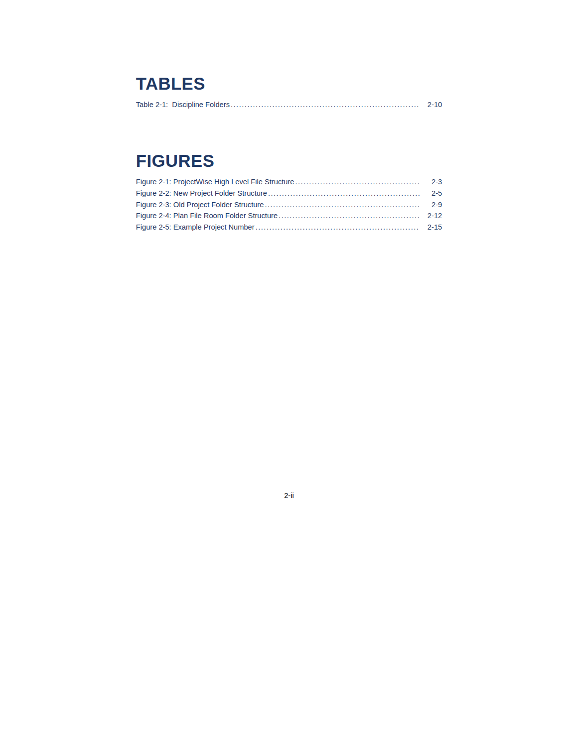TABLES
Table 2-1: Discipline Folders .................................................................................................. 2-10
FIGURES
Figure 2-1: ProjectWise High Level File Structure .................................................................................................. 2-3
Figure 2-2: New Project Folder Structure .................................................................................................. 2-5
Figure 2-3: Old Project Folder Structure .................................................................................................. 2-9
Figure 2-4: Plan File Room Folder Structure .................................................................................................. 2-12
Figure 2-5: Example Project Number .................................................................................................. 2-15
2-ii